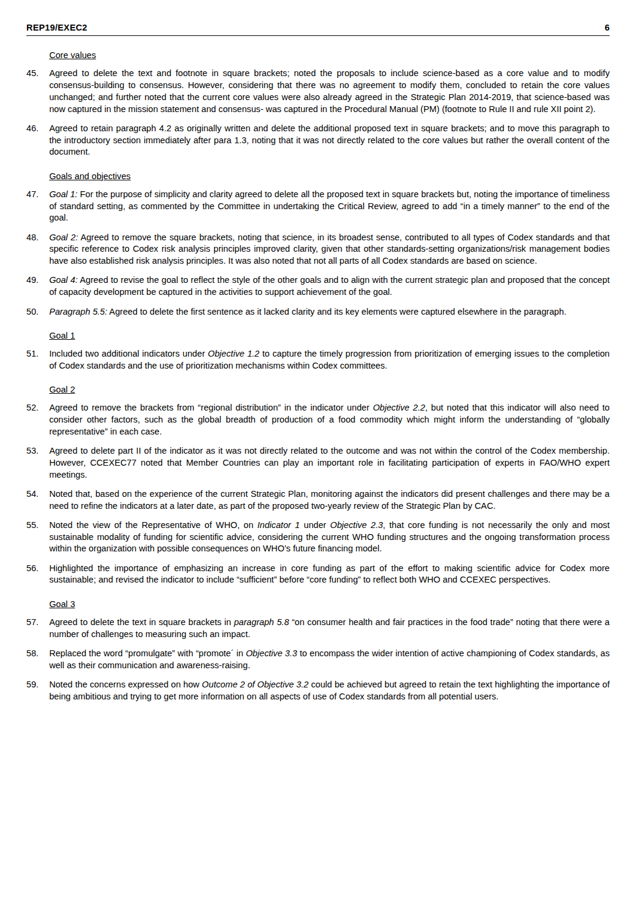REP19/EXEC2 6
Core values
Agreed to delete the text and footnote in square brackets; noted the proposals to include science-based as a core value and to modify consensus-building to consensus. However, considering that there was no agreement to modify them, concluded to retain the core values unchanged; and further noted that the current core values were also already agreed in the Strategic Plan 2014-2019, that science-based was now captured in the mission statement and consensus- was captured in the Procedural Manual (PM) (footnote to Rule II and rule XII point 2).
Agreed to retain paragraph 4.2 as originally written and delete the additional proposed text in square brackets; and to move this paragraph to the introductory section immediately after para 1.3, noting that it was not directly related to the core values but rather the overall content of the document.
Goals and objectives
Goal 1: For the purpose of simplicity and clarity agreed to delete all the proposed text in square brackets but, noting the importance of timeliness of standard setting, as commented by the Committee in undertaking the Critical Review, agreed to add “in a timely manner” to the end of the goal.
Goal 2: Agreed to remove the square brackets, noting that science, in its broadest sense, contributed to all types of Codex standards and that specific reference to Codex risk analysis principles improved clarity, given that other standards-setting organizations/risk management bodies have also established risk analysis principles. It was also noted that not all parts of all Codex standards are based on science.
Goal 4: Agreed to revise the goal to reflect the style of the other goals and to align with the current strategic plan and proposed that the concept of capacity development be captured in the activities to support achievement of the goal.
Paragraph 5.5: Agreed to delete the first sentence as it lacked clarity and its key elements were captured elsewhere in the paragraph.
Goal 1
Included two additional indicators under Objective 1.2 to capture the timely progression from prioritization of emerging issues to the completion of Codex standards and the use of prioritization mechanisms within Codex committees.
Goal 2
Agreed to remove the brackets from “regional distribution” in the indicator under Objective 2.2, but noted that this indicator will also need to consider other factors, such as the global breadth of production of a food commodity which might inform the understanding of “globally representative” in each case.
Agreed to delete part II of the indicator as it was not directly related to the outcome and was not within the control of the Codex membership. However, CCEXEC77 noted that Member Countries can play an important role in facilitating participation of experts in FAO/WHO expert meetings.
Noted that, based on the experience of the current Strategic Plan, monitoring against the indicators did present challenges and there may be a need to refine the indicators at a later date, as part of the proposed two-yearly review of the Strategic Plan by CAC.
Noted the view of the Representative of WHO, on Indicator 1 under Objective 2.3, that core funding is not necessarily the only and most sustainable modality of funding for scientific advice, considering the current WHO funding structures and the ongoing transformation process within the organization with possible consequences on WHO’s future financing model.
Highlighted the importance of emphasizing an increase in core funding as part of the effort to making scientific advice for Codex more sustainable; and revised the indicator to include “sufficient” before “core funding” to reflect both WHO and CCEXEC perspectives.
Goal 3
Agreed to delete the text in square brackets in paragraph 5.8 “on consumer health and fair practices in the food trade” noting that there were a number of challenges to measuring such an impact.
Replaced the word “promulgate” with “promote´ in Objective 3.3 to encompass the wider intention of active championing of Codex standards, as well as their communication and awareness-raising.
Noted the concerns expressed on how Outcome 2 of Objective 3.2 could be achieved but agreed to retain the text highlighting the importance of being ambitious and trying to get more information on all aspects of use of Codex standards from all potential users.